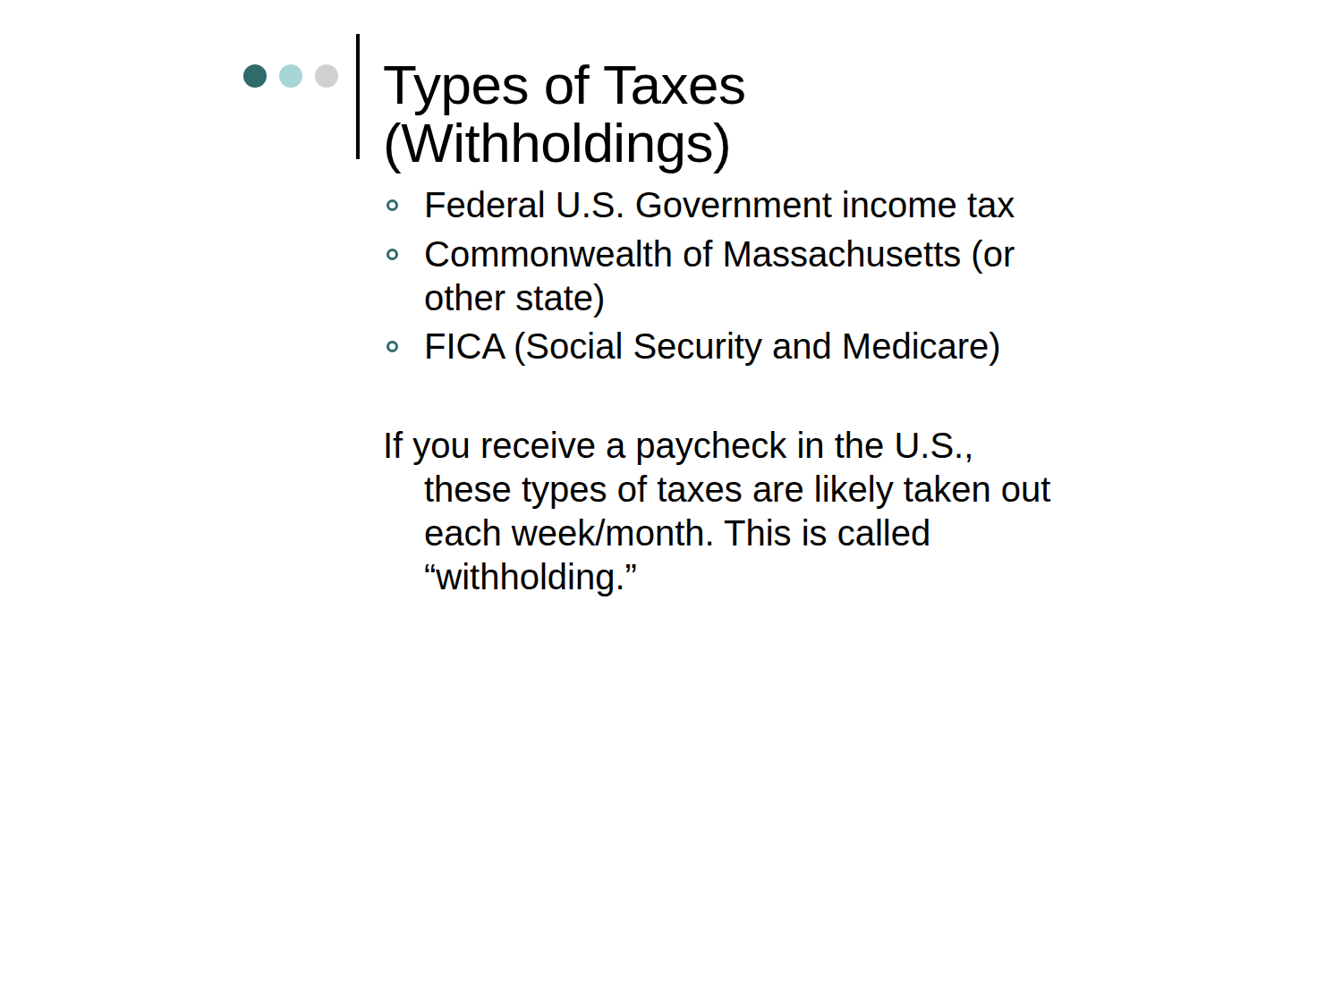Types of Taxes (Withholdings)
Federal U.S. Government income tax
Commonwealth of Massachusetts (or other state)
FICA (Social Security and Medicare)
If you receive a paycheck in the U.S., these types of taxes are likely taken out each week/month. This is called “withholding.”